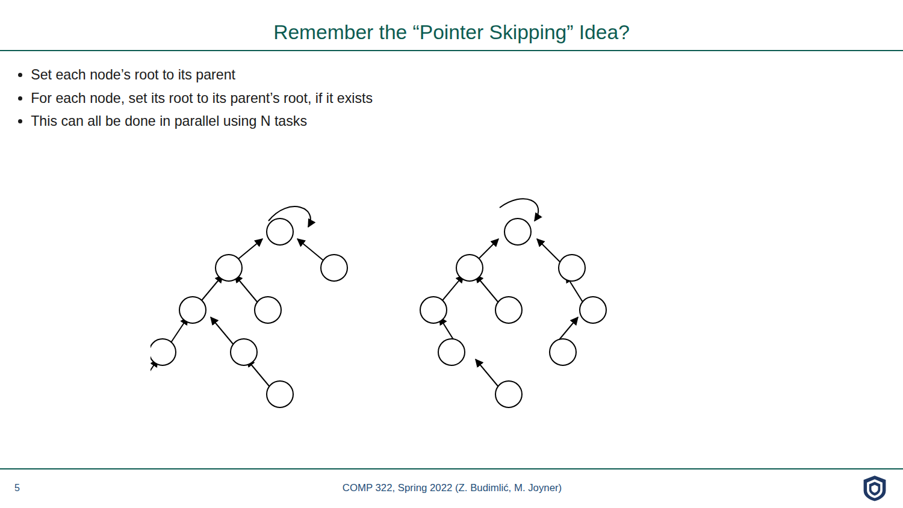Remember the “Pointer Skipping” Idea?
Set each node’s root to its parent
For each node, set its root to its parent’s root, if it exists
This can all be done in parallel using N tasks
5 COMP 322, Spring 2022 (Z. Budimlić, M. Joyner)